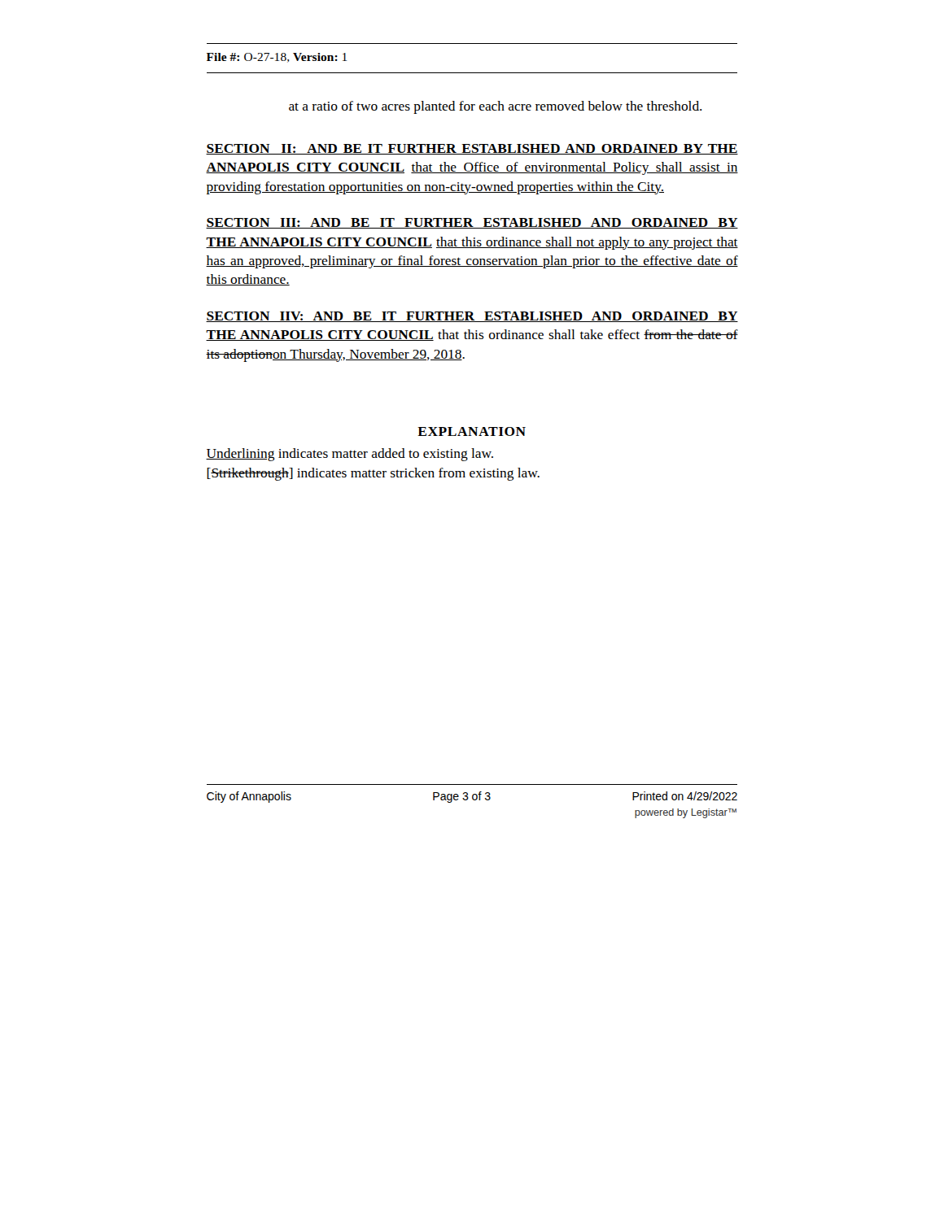File #: O-27-18, Version: 1
at a ratio of two acres planted for each acre removed below the threshold.
SECTION II: AND BE IT FURTHER ESTABLISHED AND ORDAINED BY THE ANNAPOLIS CITY COUNCIL that the Office of environmental Policy shall assist in providing forestation opportunities on non-city-owned properties within the City.
SECTION III: AND BE IT FURTHER ESTABLISHED AND ORDAINED BY THE ANNAPOLIS CITY COUNCIL that this ordinance shall not apply to any project that has an approved, preliminary or final forest conservation plan prior to the effective date of this ordinance.
SECTION IIV: AND BE IT FURTHER ESTABLISHED AND ORDAINED BY THE ANNAPOLIS CITY COUNCIL that this ordinance shall take effect from the date of its adoptionon Thursday, November 29, 2018.
EXPLANATION
Underlining indicates matter added to existing law.
[Strikethrough] indicates matter stricken from existing law.
City of Annapolis
Page 3 of 3
Printed on 4/29/2022
powered by Legistar™